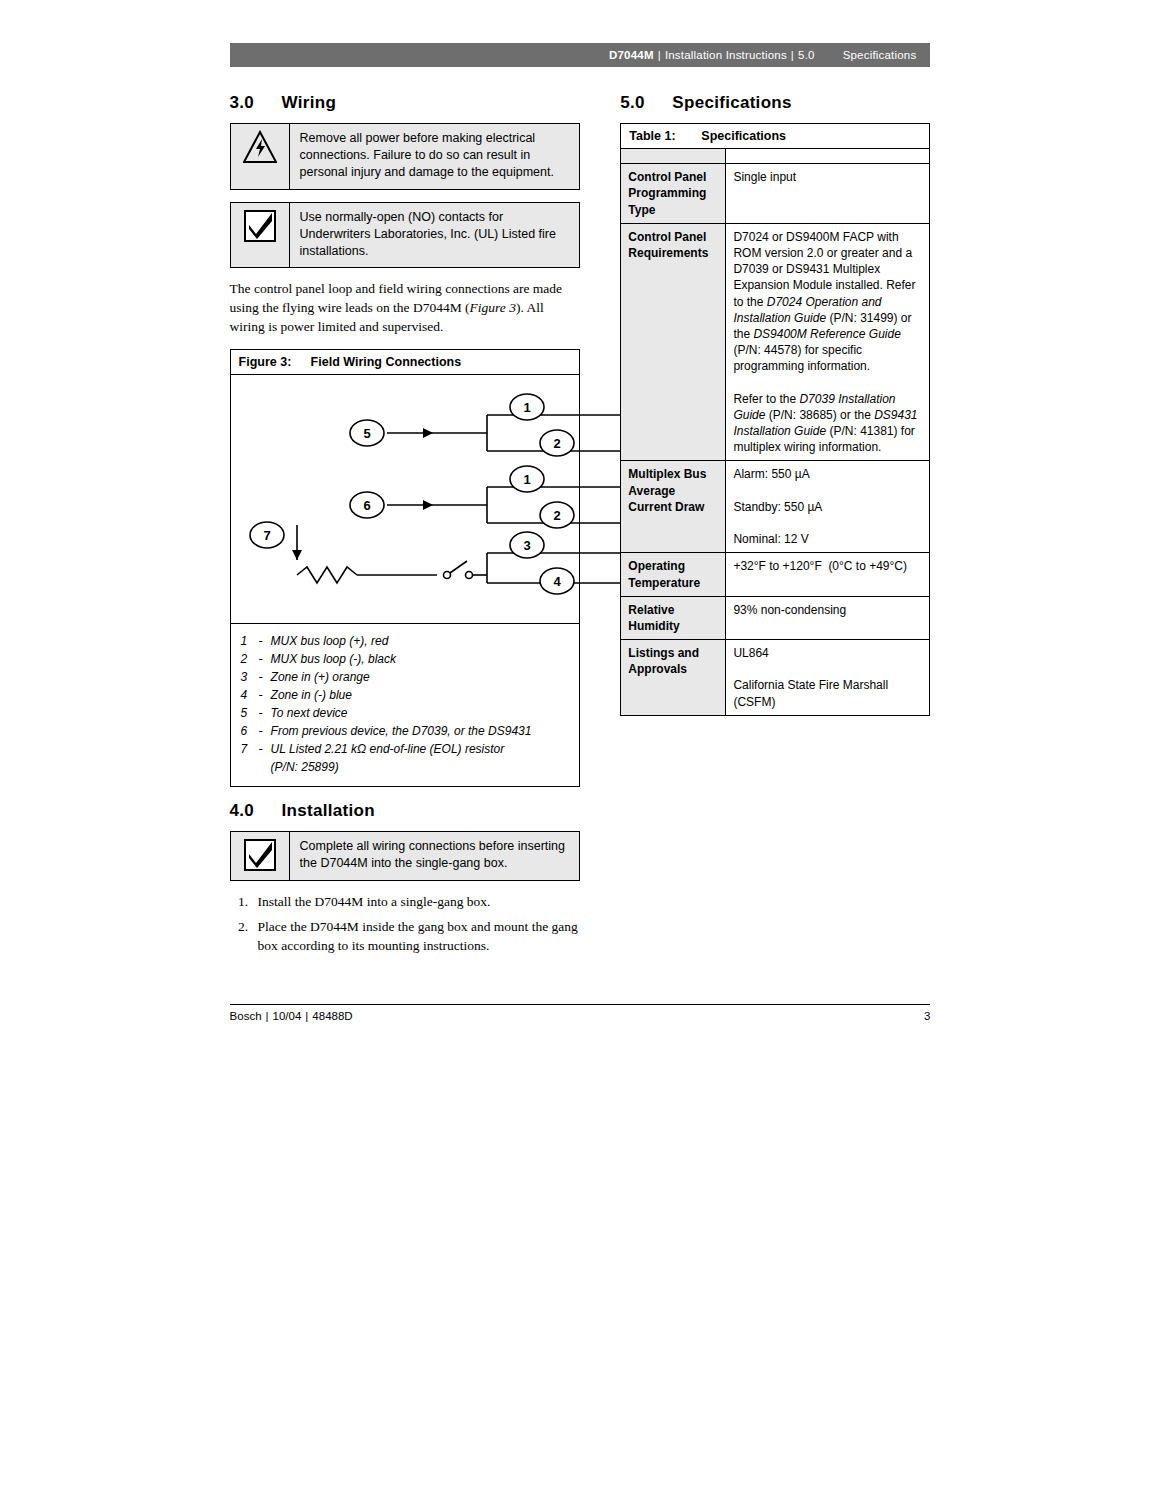D7044M|Installation Instructions|5.0Specifications
3.0 Wiring
Remove all power before making electrical connections. Failure to do so can result in personal injury and damage to the equipment.
Use normally-open (NO) contacts for Underwriters Laboratories, Inc. (UL) Listed fire installations.
The control panel loop and field wiring connections are made using the flying wire leads on the D7044M (Figure 3). All wiring is power limited and supervised.
Figure 3: Field Wiring Connections
5 6 7 1 2 1 2 3 4
1-MUX bus loop (+), red
2-MUX bus loop (-), black
3-Zone in (+) orange
4-Zone in (-) blue
5-To next device
6-From previous device, the D7039, or the DS9431
7-UL Listed 2.21 kΩ end-of-line (EOL) resistor
(P/N: 25899)
4.0 Installation
Complete all wiring connections before inserting the D7044M into the single-gang box.
Install the D7044M into a single-gang box.
Place the D7044M inside the gang box and mount the gang box according to its mounting instructions.
5.0 Specifications
Table 1: Specifications
| Control Panel Programming Type | Single input |
| Control Panel Requirements | D7024 or DS9400M FACP with ROM version 2.0 or greater and a D7039 or DS9431 Multiplex Expansion Module installed. Refer to the D7024 Operation and Installation Guide (P/N: 31499) or the DS9400M Reference Guide (P/N: 44578) for specific programming information. Refer to the D7039 Installation Guide (P/N: 38685) or the DS9431 Installation Guide (P/N: 41381) for multiplex wiring information. |
| Multiplex Bus Average Current Draw | Alarm: 550 µA Standby: 550 µA Nominal: 12 V |
| Operating Temperature | +32°F to +120°F (0°C to +49°C) |
| Relative Humidity | 93% non-condensing |
| Listings and Approvals | UL864 California State Fire Marshall (CSFM) |
Bosch|10/04|48488D
3